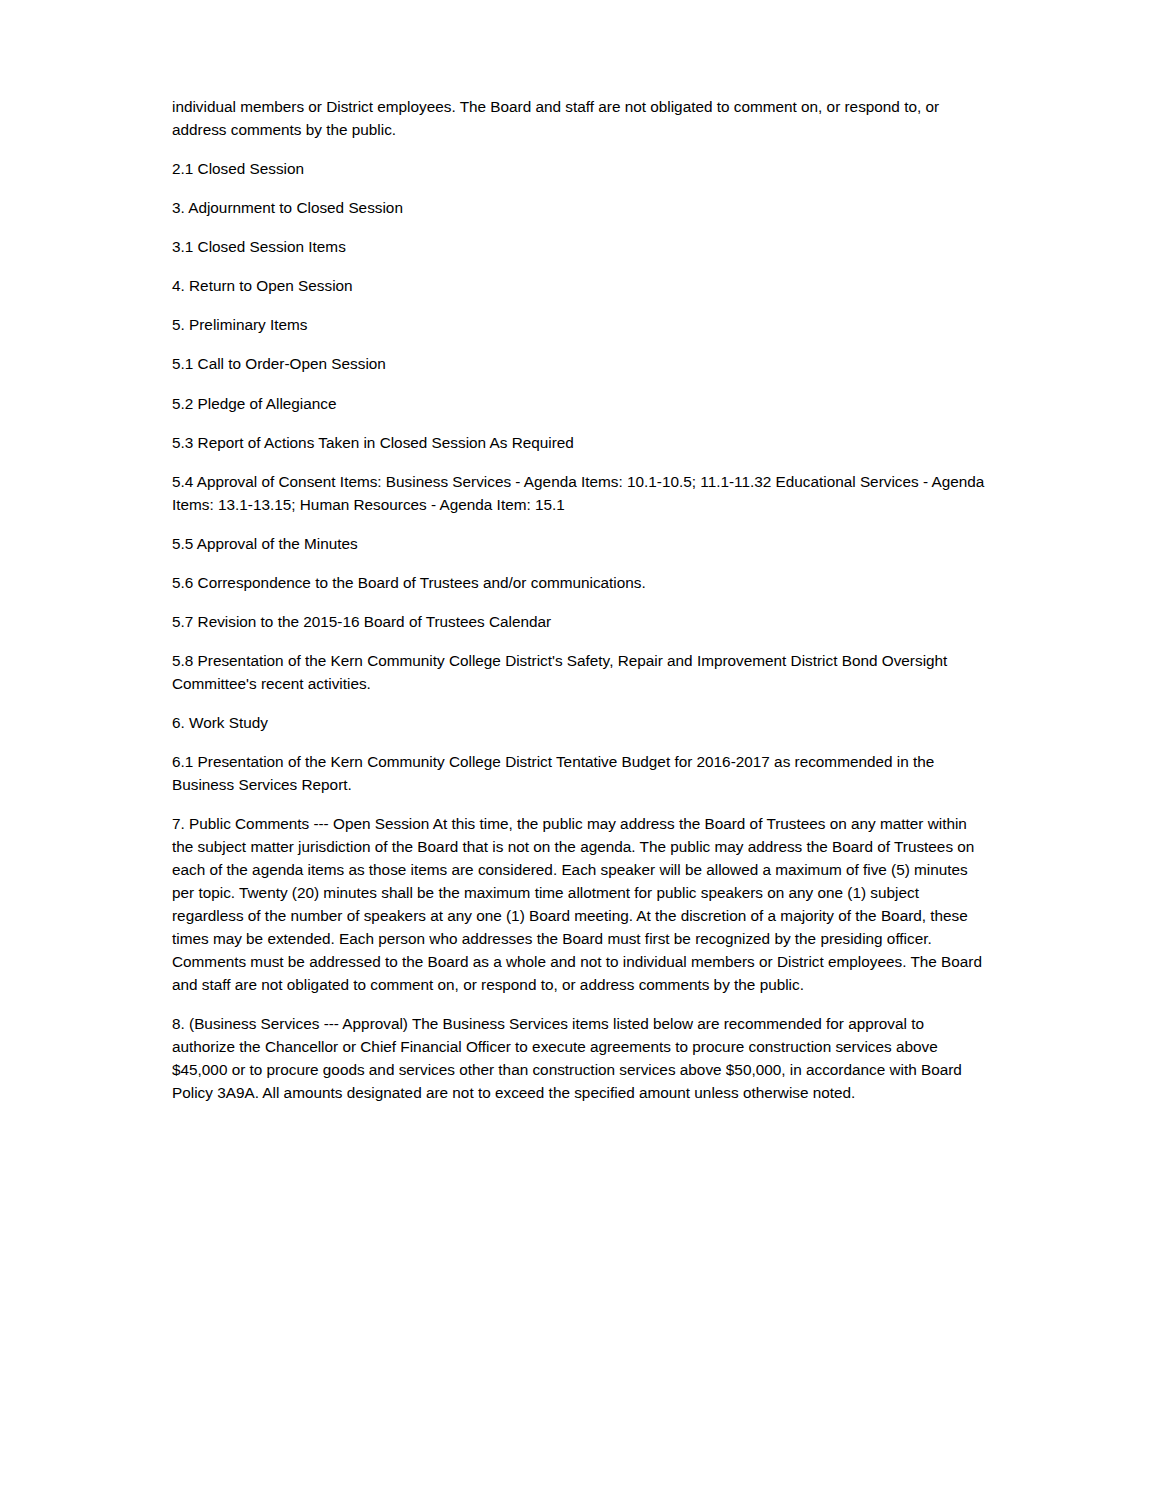individual members or District employees. The Board and staff are not obligated to comment on, or respond to, or address comments by the public.
2.1 Closed Session
3. Adjournment to Closed Session
3.1 Closed Session Items
4. Return to Open Session
5. Preliminary Items
5.1 Call to Order-Open Session
5.2 Pledge of Allegiance
5.3 Report of Actions Taken in Closed Session As Required
5.4 Approval of Consent Items: Business Services - Agenda Items: 10.1-10.5; 11.1-11.32 Educational Services - Agenda Items: 13.1-13.15; Human Resources - Agenda Item: 15.1
5.5 Approval of the Minutes
5.6 Correspondence to the Board of Trustees and/or communications.
5.7 Revision to the 2015-16 Board of Trustees Calendar
5.8 Presentation of the Kern Community College District's Safety, Repair and Improvement District Bond Oversight Committee's recent activities.
6. Work Study
6.1 Presentation of the Kern Community College District Tentative Budget for 2016-2017 as recommended in the Business Services Report.
7. Public Comments --- Open Session At this time, the public may address the Board of Trustees on any matter within the subject matter jurisdiction of the Board that is not on the agenda. The public may address the Board of Trustees on each of the agenda items as those items are considered. Each speaker will be allowed a maximum of five (5) minutes per topic. Twenty (20) minutes shall be the maximum time allotment for public speakers on any one (1) subject regardless of the number of speakers at any one (1) Board meeting. At the discretion of a majority of the Board, these times may be extended. Each person who addresses the Board must first be recognized by the presiding officer. Comments must be addressed to the Board as a whole and not to individual members or District employees. The Board and staff are not obligated to comment on, or respond to, or address comments by the public.
8. (Business Services --- Approval) The Business Services items listed below are recommended for approval to authorize the Chancellor or Chief Financial Officer to execute agreements to procure construction services above $45,000 or to procure goods and services other than construction services above $50,000, in accordance with Board Policy 3A9A. All amounts designated are not to exceed the specified amount unless otherwise noted.